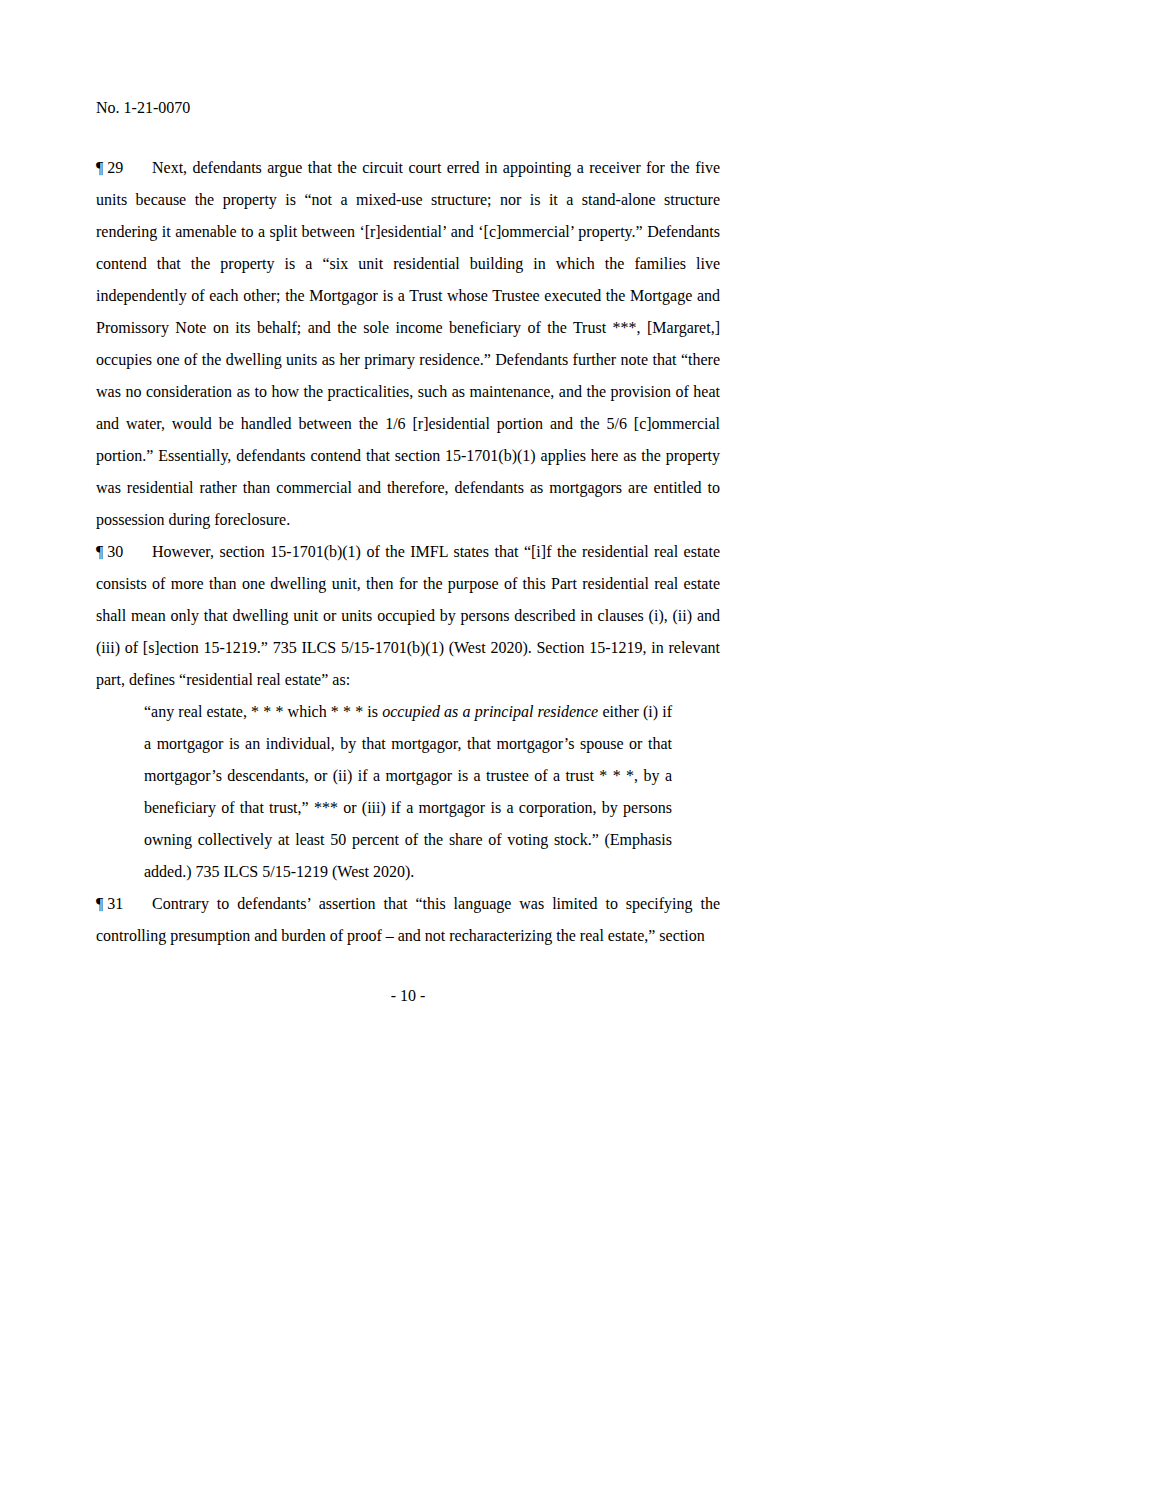No. 1-21-0070
¶ 29 Next, defendants argue that the circuit court erred in appointing a receiver for the five units because the property is “not a mixed-use structure; nor is it a stand-alone structure rendering it amenable to a split between ‘[r]esidential’ and ‘[c]ommercial’ property.” Defendants contend that the property is a “six unit residential building in which the families live independently of each other; the Mortgagor is a Trust whose Trustee executed the Mortgage and Promissory Note on its behalf; and the sole income beneficiary of the Trust ***, [Margaret,] occupies one of the dwelling units as her primary residence.” Defendants further note that “there was no consideration as to how the practicalities, such as maintenance, and the provision of heat and water, would be handled between the 1/6 [r]esidential portion and the 5/6 [c]ommercial portion.” Essentially, defendants contend that section 15-1701(b)(1) applies here as the property was residential rather than commercial and therefore, defendants as mortgagors are entitled to possession during foreclosure.
¶ 30 However, section 15-1701(b)(1) of the IMFL states that “[i]f the residential real estate consists of more than one dwelling unit, then for the purpose of this Part residential real estate shall mean only that dwelling unit or units occupied by persons described in clauses (i), (ii) and (iii) of [s]ection 15-1219.” 735 ILCS 5/15-1701(b)(1) (West 2020). Section 15-1219, in relevant part, defines “residential real estate” as:
“any real estate, * * * which * * * is occupied as a principal residence either (i) if a mortgagor is an individual, by that mortgagor, that mortgagor’s spouse or that mortgagor’s descendants, or (ii) if a mortgagor is a trustee of a trust * * *, by a beneficiary of that trust,” *** or (iii) if a mortgagor is a corporation, by persons owning collectively at least 50 percent of the share of voting stock.” (Emphasis added.) 735 ILCS 5/15-1219 (West 2020).
¶ 31 Contrary to defendants’ assertion that “this language was limited to specifying the controlling presumption and burden of proof – and not recharacterizing the real estate,” section
- 10 -